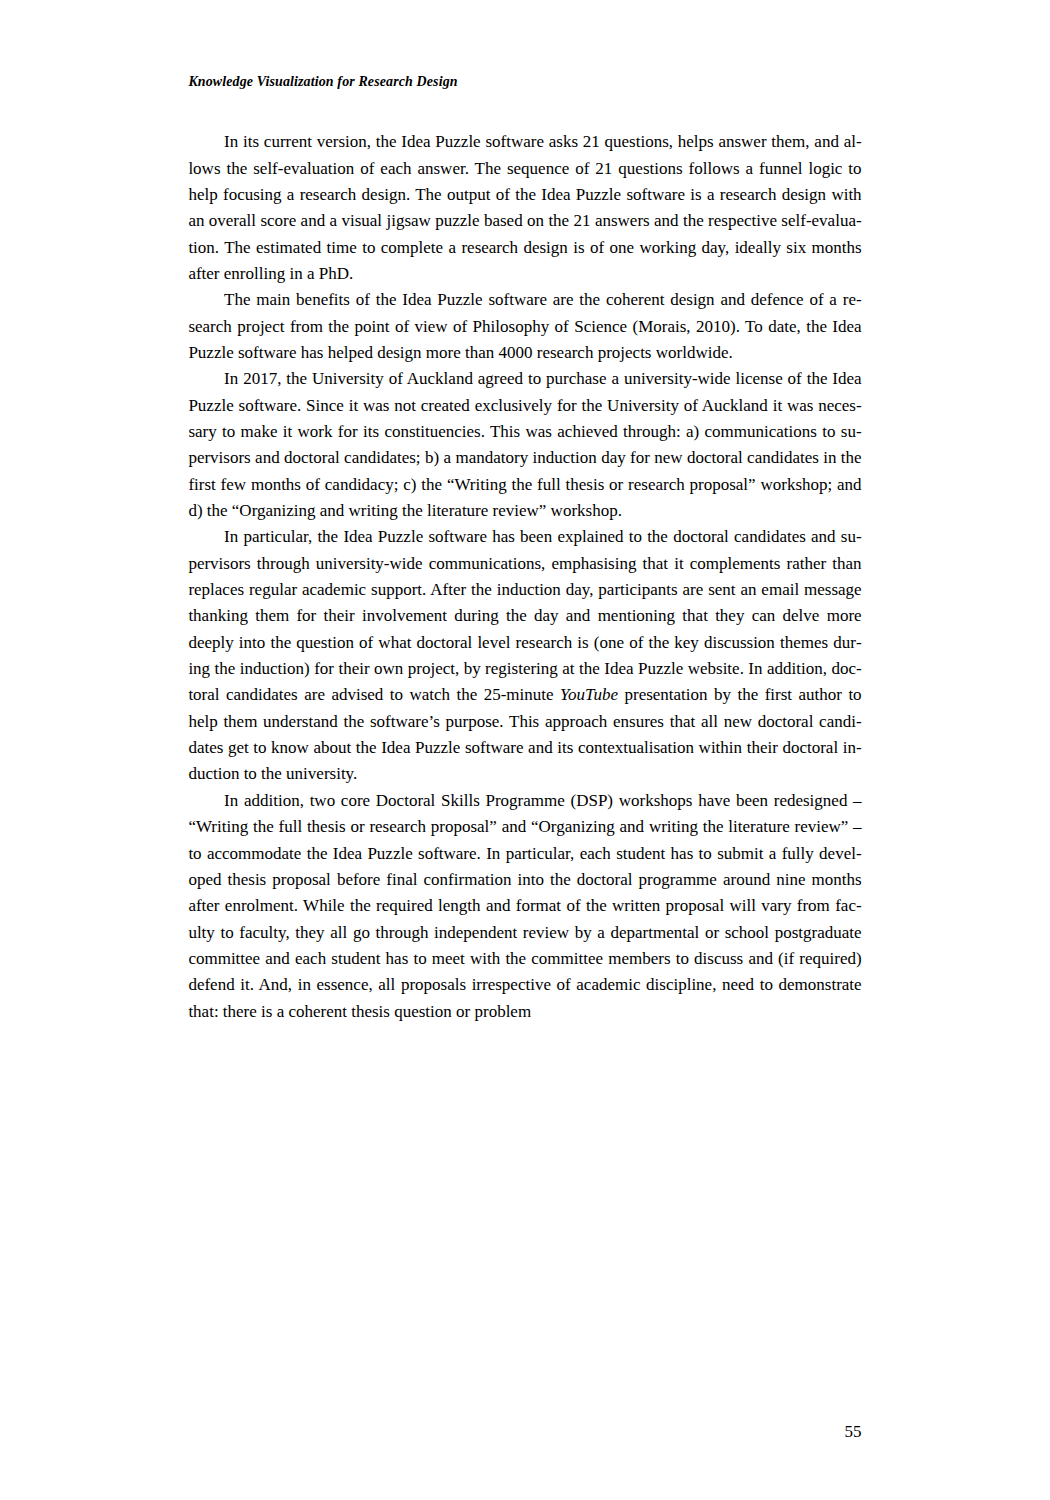Knowledge Visualization for Research Design
In its current version, the Idea Puzzle software asks 21 questions, helps answer them, and allows the self-evaluation of each answer. The sequence of 21 questions follows a funnel logic to help focusing a research design. The output of the Idea Puzzle software is a research design with an overall score and a visual jigsaw puzzle based on the 21 answers and the respective self-evaluation. The estimated time to complete a research design is of one working day, ideally six months after enrolling in a PhD.
The main benefits of the Idea Puzzle software are the coherent design and defence of a research project from the point of view of Philosophy of Science (Morais, 2010). To date, the Idea Puzzle software has helped design more than 4000 research projects worldwide.
In 2017, the University of Auckland agreed to purchase a university-wide license of the Idea Puzzle software. Since it was not created exclusively for the University of Auckland it was necessary to make it work for its constituencies. This was achieved through: a) communications to supervisors and doctoral candidates; b) a mandatory induction day for new doctoral candidates in the first few months of candidacy; c) the “Writing the full thesis or research proposal” workshop; and d) the “Organizing and writing the literature review” workshop.
In particular, the Idea Puzzle software has been explained to the doctoral candidates and supervisors through university-wide communications, emphasising that it complements rather than replaces regular academic support. After the induction day, participants are sent an email message thanking them for their involvement during the day and mentioning that they can delve more deeply into the question of what doctoral level research is (one of the key discussion themes during the induction) for their own project, by registering at the Idea Puzzle website. In addition, doctoral candidates are advised to watch the 25-minute YouTube presentation by the first author to help them understand the software’s purpose. This approach ensures that all new doctoral candidates get to know about the Idea Puzzle software and its contextualisation within their doctoral induction to the university.
In addition, two core Doctoral Skills Programme (DSP) workshops have been redesigned – “Writing the full thesis or research proposal” and “Organizing and writing the literature review” – to accommodate the Idea Puzzle software. In particular, each student has to submit a fully developed thesis proposal before final confirmation into the doctoral programme around nine months after enrolment. While the required length and format of the written proposal will vary from faculty to faculty, they all go through independent review by a departmental or school postgraduate committee and each student has to meet with the committee members to discuss and (if required) defend it. And, in essence, all proposals irrespective of academic discipline, need to demonstrate that: there is a coherent thesis question or problem
55